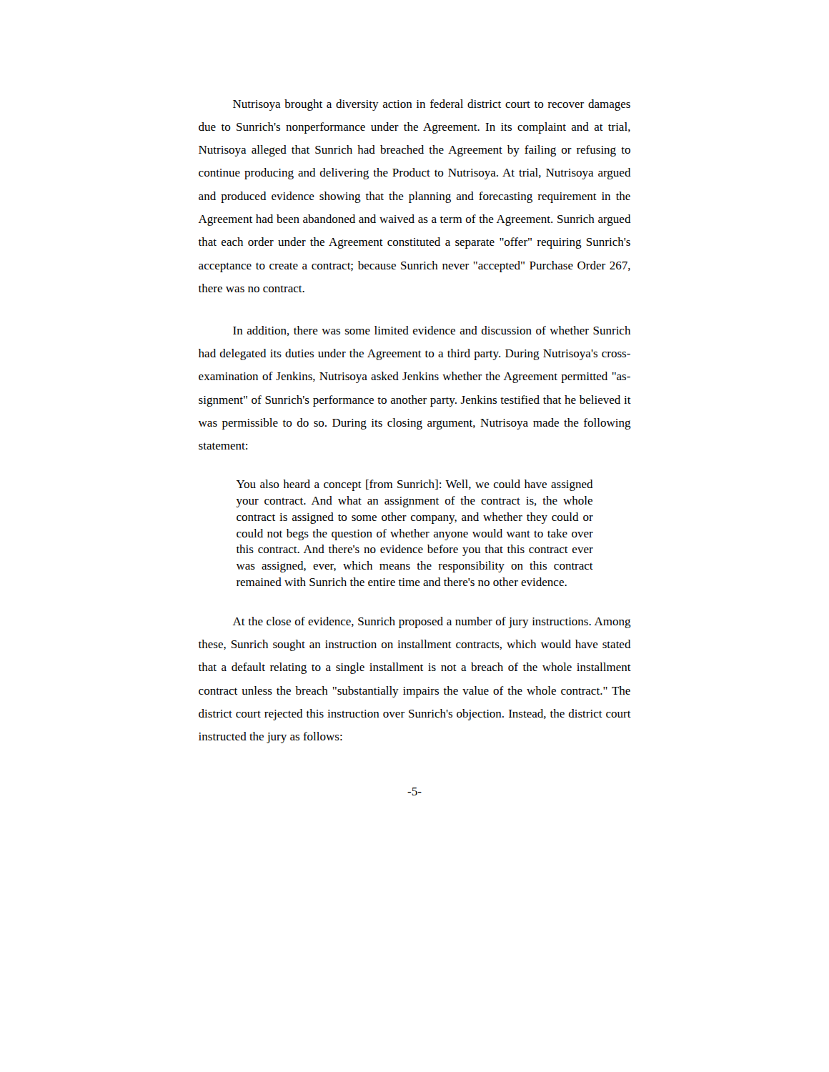Nutrisoya brought a diversity action in federal district court to recover damages due to Sunrich's nonperformance under the Agreement. In its complaint and at trial, Nutrisoya alleged that Sunrich had breached the Agreement by failing or refusing to continue producing and delivering the Product to Nutrisoya. At trial, Nutrisoya argued and produced evidence showing that the planning and forecasting requirement in the Agreement had been abandoned and waived as a term of the Agreement. Sunrich argued that each order under the Agreement constituted a separate "offer" requiring Sunrich's acceptance to create a contract; because Sunrich never "accepted" Purchase Order 267, there was no contract.
In addition, there was some limited evidence and discussion of whether Sunrich had delegated its duties under the Agreement to a third party. During Nutrisoya's cross-examination of Jenkins, Nutrisoya asked Jenkins whether the Agreement permitted "assignment" of Sunrich's performance to another party. Jenkins testified that he believed it was permissible to do so. During its closing argument, Nutrisoya made the following statement:
You also heard a concept [from Sunrich]: Well, we could have assigned your contract. And what an assignment of the contract is, the whole contract is assigned to some other company, and whether they could or could not begs the question of whether anyone would want to take over this contract. And there's no evidence before you that this contract ever was assigned, ever, which means the responsibility on this contract remained with Sunrich the entire time and there's no other evidence.
At the close of evidence, Sunrich proposed a number of jury instructions. Among these, Sunrich sought an instruction on installment contracts, which would have stated that a default relating to a single installment is not a breach of the whole installment contract unless the breach "substantially impairs the value of the whole contract." The district court rejected this instruction over Sunrich's objection. Instead, the district court instructed the jury as follows:
-5-